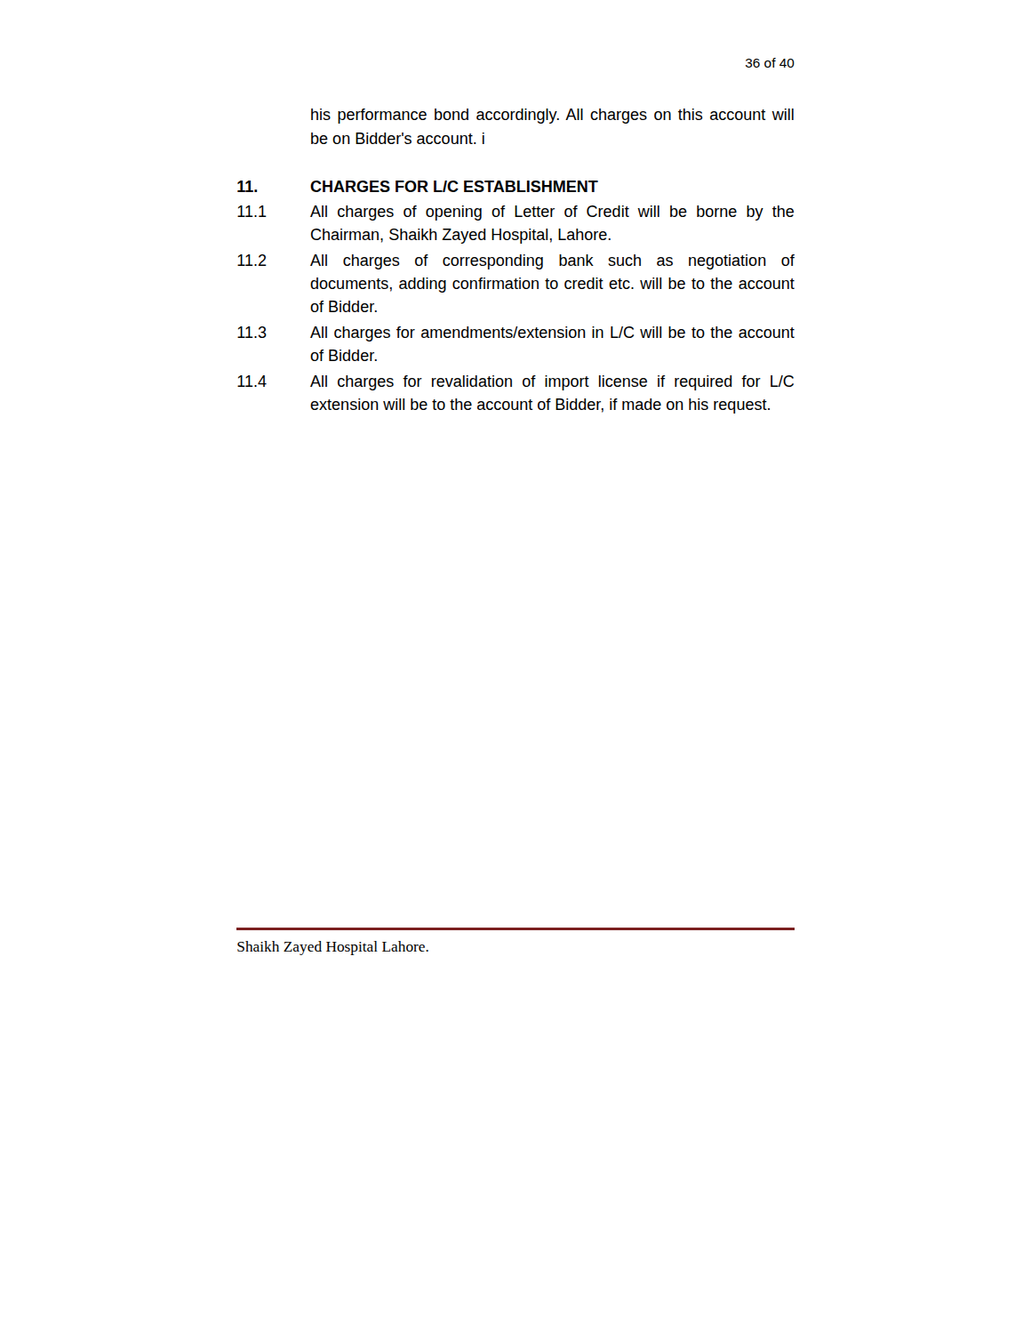36 of 40
his performance bond accordingly. All charges on this account will be on Bidder's account. i
11.
CHARGES FOR L/C ESTABLISHMENT
11.1 All charges of opening of Letter of Credit will be borne by the Chairman, Shaikh Zayed Hospital, Lahore.
11.2 All charges of corresponding bank such as negotiation of documents, adding confirmation to credit etc. will be to the account of Bidder.
11.3 All charges for amendments/extension in L/C will be to the account of Bidder.
11.4 All charges for revalidation of import license if required for L/C extension will be to the account of Bidder, if made on his request.
Shaikh Zayed Hospital Lahore.